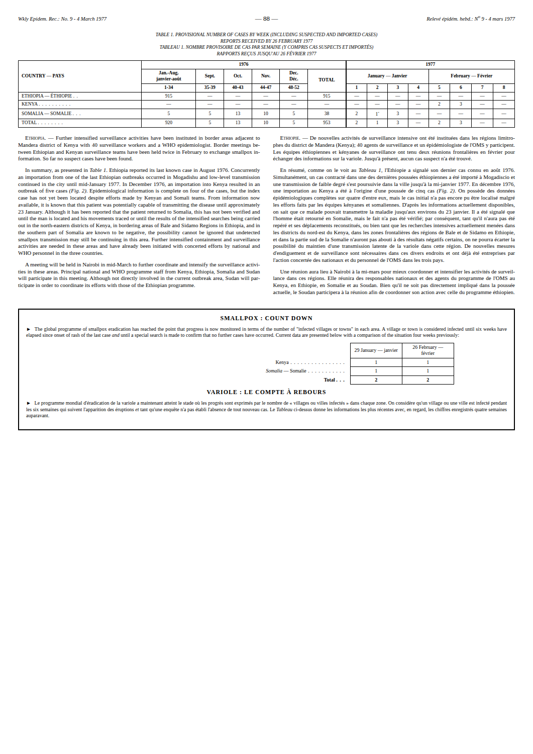Wkly Epidem. Rec.: No. 9 - 4 March 1977
— 88 —
Relevé épidém. hebd.: No 9 - 4 mars 1977
TABLE 1. PROVISIONAL NUMBER OF CASES BY WEEK (INCLUDING SUSPECTED AND IMPORTED CASES)
REPORTS RECEIVED BY 26 FEBRUARY 1977
TABLEAU 1. NOMBRE PROVISOIRE DE CAS PAR SEMAINE (Y COMPRIS CAS SUSPECTS ET IMPORTÉS)
RAPPORTS REÇUS JUSQU'AU 26 FÉVRIER 1977
| COUNTRY — PAYS | 1976 | 1977 |
| --- | --- | --- |
| Jan.-Aug. janvier-août | Sept. | Oct. | Nov. | Dec. Déc. | TOTAL | January — Janvier | February — Février |
| 1-34 | 35-39 | 40-43 | 44-47 | 48-52 | 1 | 2 | 3 | 4 | 5 | 6 | 7 | 8 |
| ETHIOPIA — ÉTHIOPIE . . | 915 | — | — | — | — | 915 | — | — | — | — | — | — | — | — |
| KENYA . . . . . . . . . . | — | — | — | — | — | — | — | — | — | — | 2 | 3 | — | — |
| SOMALIA — SOMALIE . . . | 5 | 5 | 13 | 10 | 5 | 38 | 2 | 1 - | 3 | — | — | — | — | — |
| TOTAL . . . . . . . . | 920 | 5 | 13 | 10 | 5 | 953 | 2 | 1 | 3 | — | 2 | 3 | — | — |
Ethiopia. — Further intensified surveillance activities have been instituted in border areas adjacent to Mandera district of Kenya with 40 surveillance workers and a WHO epidemiologist. Border meetings between Ethiopian and Kenyan surveillance teams have been held twice in February to exchange smallpox information. So far no suspect cases have been found.
In summary, as presented in Table 1. Ethiopia reported its last known case in August 1976. Concurrently an importation from one of the last Ethiopian outbreaks occurred in Mogadishu and low-level transmission continued in the city until mid-January 1977. In December 1976, an importation into Kenya resulted in an outbreak of five cases (Fig. 2). Epidemiological information is complete on four of the cases, but the index case has not yet been located despite efforts made by Kenyan and Somali teams. From information now available, it is known that this patient was potentially capable of transmitting the disease until approximately 23 January. Although it has been reported that the patient returned to Somalia, this has not been verified and until the man is located and his movements traced or until the results of the intensified searches being carried out in the north-eastern districts of Kenya, in bordering areas of Bale and Sidamo Regions in Ethiopia, and in the southern part of Somalia are known to be negative, the possibility cannot be ignored that undetected smallpox transmission may still be continuing in this area. Further intensified containment and surveillance activities are needed in these areas and have already been initiated with concerted efforts by national and WHO personnel in the three countries.
A meeting will be held in Nairobi in mid-March to further coordinate and intensify the surveillance activities in these areas. Principal national and WHO programme staff from Kenya, Ethiopia, Somalia and Sudan will participate in this meeting. Although not directly involved in the current outbreak area, Sudan will participate in order to coordinate its efforts with those of the Ethiopian programme.
Ethiopie. — De nouvelles activités de surveillance intensive ont été instituées dans les régions limitrophes du district de Mandera (Kenya); 40 agents de surveillance et un épidémiologiste de l'OMS y participent. Les équipes éthiopiennes et kényanes de surveillance ont tenu deux réunions frontalières en février pour échanger des informations sur la variole. Jusqu'à présent, aucun cas suspect n'a été trouvé.
En résumé, comme on le voit au Tableau 1, l'Ethiopie a signalé son dernier cas connu en août 1976. Simultanément, un cas contracté dans une des dernières poussées éthiopiennes a été importé à Mogadiscio et une transmission de faible degré s'est poursuivie dans la ville jusqu'à la mi-janvier 1977. En décembre 1976, une importation au Kenya a été à l'origine d'une poussée de cinq cas (Fig. 2). On possède des données épidémiologiques complètes sur quatre d'entre eux, mais le cas initial n'a pas encore pu être localisé malgré les efforts faits par les équipes kényanes et somaliennes. D'après les informations actuellement disponibles, on sait que ce malade pouvait transmettre la maladie jusqu'aux environs du 23 janvier. Il a été signalé que l'homme était retourné en Somalie, mais le fait n'a pas été vérifié; par conséquent, tant qu'il n'aura pas été repéré et ses déplacements reconstitués, ou bien tant que les recherches intensives actuellement menées dans les districts du nord-est du Kenya, dans les zones frontalières des régions de Bale et de Sidamo en Ethiopie, et dans la partie sud de la Somalie n'auront pas abouti à des résultats négatifs certains, on ne pourra écarter la possibilité du maintien d'une transmission latente de la variole dans cette région. De nouvelles mesures d'endiguement et de surveillance sont nécessaires dans ces divers endroits et ont déjà été entreprises par l'action concertée des nationaux et du personnel de l'OMS dans les trois pays.
Une réunion aura lieu à Nairobi à la mi-mars pour mieux coordonner et intensifier les activités de surveillance dans ces régions. Elle réunira des responsables nationaux et des agents du programme de l'OMS au Kenya, en Ethiopie, en Somalie et au Soudan. Bien qu'il ne soit pas directement impliqué dans la poussée actuelle, le Soudan participera à la réunion afin de coordonner son action avec celle du programme éthiopien.
SMALLPOX : COUNT DOWN
► The global programme of smallpox eradication has reached the point that progress is now monitored in terms of the number of "infected villages or towns" in each area. A village or town is considered infected until six weeks have elapsed since onset of rash of the last case and until a special search is made to confirm that no further cases have occurred. Current data are presented below with a comparison of the situation four weeks previously:
| | 29 January — janvier | 26 February — février |
| Kenya . . . . . . . . . . . . . . . . | 1 | 1 |
| Somalia — Somalie . . . . . . . . . . . | 1 | 1 |
| Total . . . | 2 | 2 |
VARIOLE : LE COMPTE À REBOURS
► Le programme mondial d'éradication de la variole a maintenant atteint le stade où les progrès sont exprimés par le nombre de « villages ou villes infectés » dans chaque zone. On considère qu'un village ou une ville est infecté pendant les six semaines qui suivent l'apparition des éruptions et tant qu'une enquête n'a pas établi l'absence de tout nouveau cas. Le Tableau ci-dessus donne les informations les plus récentes avec, en regard, les chiffres enregistrés quatre semaines auparavant.